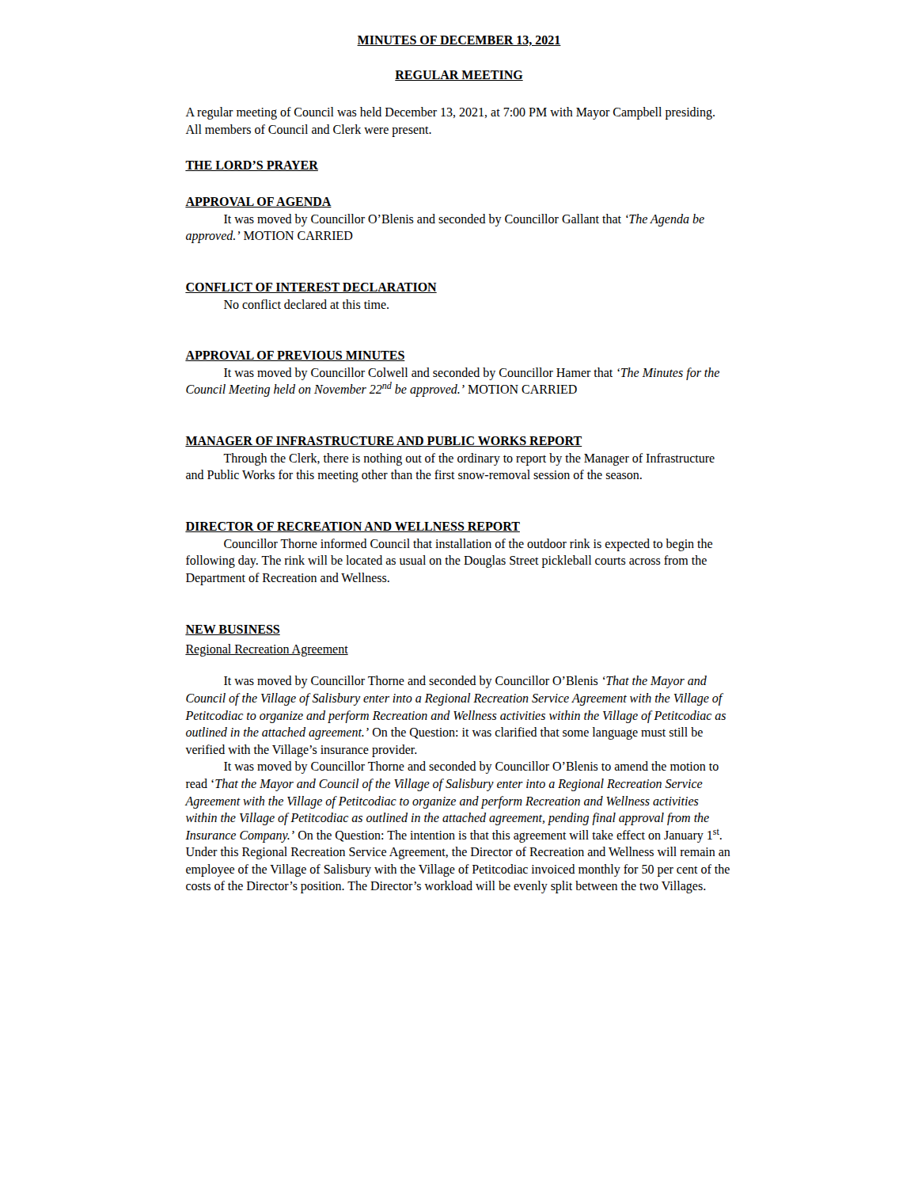MINUTES OF DECEMBER 13, 2021
REGULAR MEETING
A regular meeting of Council was held December 13, 2021, at 7:00 PM with Mayor Campbell presiding. All members of Council and Clerk were present.
THE LORD’S PRAYER
APPROVAL OF AGENDA
It was moved by Councillor O’Blenis and seconded by Councillor Gallant that ‘The Agenda be approved.’ MOTION CARRIED
CONFLICT OF INTEREST DECLARATION
No conflict declared at this time.
APPROVAL OF PREVIOUS MINUTES
It was moved by Councillor Colwell and seconded by Councillor Hamer that ‘The Minutes for the Council Meeting held on November 22nd be approved.’ MOTION CARRIED
MANAGER OF INFRASTRUCTURE AND PUBLIC WORKS REPORT
Through the Clerk, there is nothing out of the ordinary to report by the Manager of Infrastructure and Public Works for this meeting other than the first snow-removal session of the season.
DIRECTOR OF RECREATION AND WELLNESS REPORT
Councillor Thorne informed Council that installation of the outdoor rink is expected to begin the following day. The rink will be located as usual on the Douglas Street pickleball courts across from the Department of Recreation and Wellness.
NEW BUSINESS
Regional Recreation Agreement
It was moved by Councillor Thorne and seconded by Councillor O’Blenis ‘That the Mayor and Council of the Village of Salisbury enter into a Regional Recreation Service Agreement with the Village of Petitcodiac to organize and perform Recreation and Wellness activities within the Village of Petitcodiac as outlined in the attached agreement.’ On the Question: it was clarified that some language must still be verified with the Village’s insurance provider.
It was moved by Councillor Thorne and seconded by Councillor O’Blenis to amend the motion to read ‘That the Mayor and Council of the Village of Salisbury enter into a Regional Recreation Service Agreement with the Village of Petitcodiac to organize and perform Recreation and Wellness activities within the Village of Petitcodiac as outlined in the attached agreement, pending final approval from the Insurance Company.’ On the Question: The intention is that this agreement will take effect on January 1st. Under this Regional Recreation Service Agreement, the Director of Recreation and Wellness will remain an employee of the Village of Salisbury with the Village of Petitcodiac invoiced monthly for 50 per cent of the costs of the Director’s position. The Director’s workload will be evenly split between the two Villages.